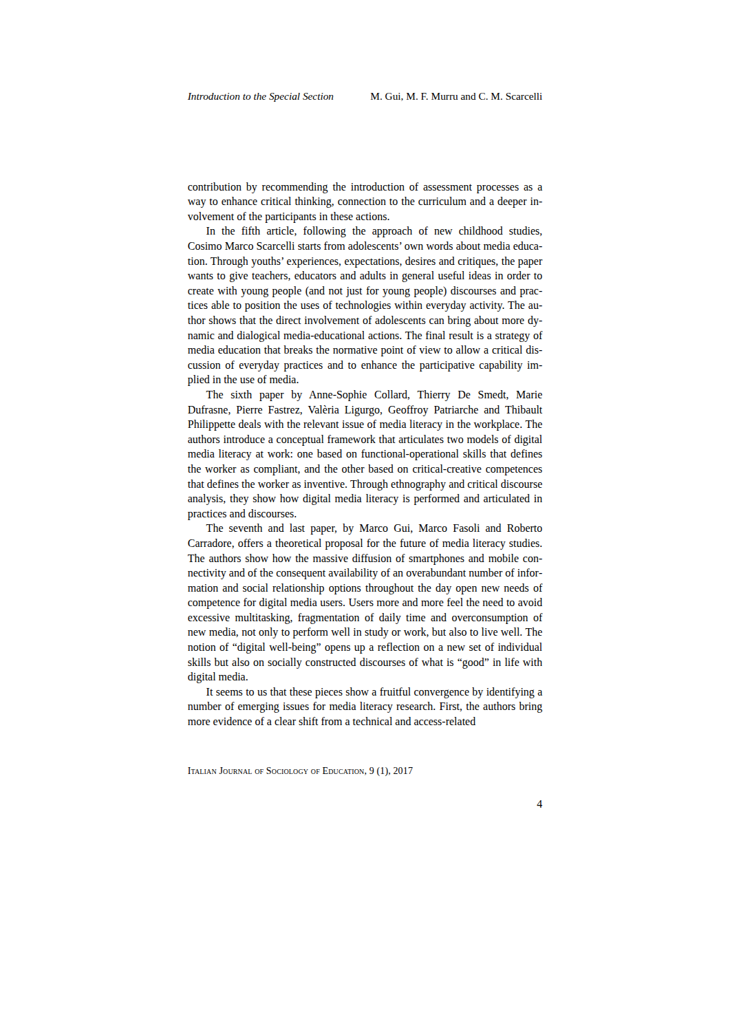Introduction to the Special Section M. Gui, M. F. Murru and C. M. Scarcelli
contribution by recommending the introduction of assessment processes as a way to enhance critical thinking, connection to the curriculum and a deeper involvement of the participants in these actions.
In the fifth article, following the approach of new childhood studies, Cosimo Marco Scarcelli starts from adolescents’ own words about media education. Through youths’ experiences, expectations, desires and critiques, the paper wants to give teachers, educators and adults in general useful ideas in order to create with young people (and not just for young people) discourses and practices able to position the uses of technologies within everyday activity. The author shows that the direct involvement of adolescents can bring about more dynamic and dialogical media-educational actions. The final result is a strategy of media education that breaks the normative point of view to allow a critical discussion of everyday practices and to enhance the participative capability implied in the use of media.
The sixth paper by Anne-Sophie Collard, Thierry De Smedt, Marie Dufrasne, Pierre Fastrez, Valèria Ligurgo, Geoffroy Patriarche and Thibault Philippette deals with the relevant issue of media literacy in the workplace. The authors introduce a conceptual framework that articulates two models of digital media literacy at work: one based on functional-operational skills that defines the worker as compliant, and the other based on critical-creative competences that defines the worker as inventive. Through ethnography and critical discourse analysis, they show how digital media literacy is performed and articulated in practices and discourses.
The seventh and last paper, by Marco Gui, Marco Fasoli and Roberto Carradore, offers a theoretical proposal for the future of media literacy studies. The authors show how the massive diffusion of smartphones and mobile connectivity and of the consequent availability of an overabundant number of information and social relationship options throughout the day open new needs of competence for digital media users. Users more and more feel the need to avoid excessive multitasking, fragmentation of daily time and overconsumption of new media, not only to perform well in study or work, but also to live well. The notion of “digital well-being” opens up a reflection on a new set of individual skills but also on socially constructed discourses of what is “good” in life with digital media.
It seems to us that these pieces show a fruitful convergence by identifying a number of emerging issues for media literacy research. First, the authors bring more evidence of a clear shift from a technical and access-related
Italian Journal of Sociology of Education, 9 (1), 2017
4